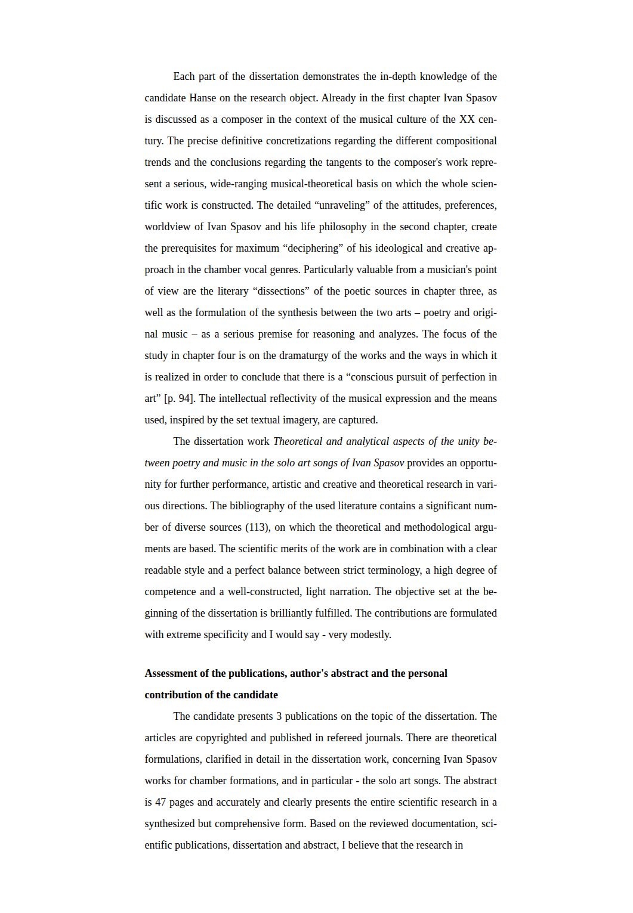Each part of the dissertation demonstrates the in-depth knowledge of the candidate Hanse on the research object. Already in the first chapter Ivan Spasov is discussed as a composer in the context of the musical culture of the XX century. The precise definitive concretizations regarding the different compositional trends and the conclusions regarding the tangents to the composer's work represent a serious, wide-ranging musical-theoretical basis on which the whole scientific work is constructed. The detailed “unraveling” of the attitudes, preferences, worldview of Ivan Spasov and his life philosophy in the second chapter, create the prerequisites for maximum “deciphering” of his ideological and creative approach in the chamber vocal genres. Particularly valuable from a musician's point of view are the literary “dissections” of the poetic sources in chapter three, as well as the formulation of the synthesis between the two arts – poetry and original music – as a serious premise for reasoning and analyzes. The focus of the study in chapter four is on the dramaturgy of the works and the ways in which it is realized in order to conclude that there is a “conscious pursuit of perfection in art” [p. 94]. The intellectual reflectivity of the musical expression and the means used, inspired by the set textual imagery, are captured.
The dissertation work Theoretical and analytical aspects of the unity between poetry and music in the solo art songs of Ivan Spasov provides an opportunity for further performance, artistic and creative and theoretical research in various directions. The bibliography of the used literature contains a significant number of diverse sources (113), on which the theoretical and methodological arguments are based. The scientific merits of the work are in combination with a clear readable style and a perfect balance between strict terminology, a high degree of competence and a well-constructed, light narration. The objective set at the beginning of the dissertation is brilliantly fulfilled. The contributions are formulated with extreme specificity and I would say - very modestly.
Assessment of the publications, author's abstract and the personal contribution of the candidate
The candidate presents 3 publications on the topic of the dissertation. The articles are copyrighted and published in refereed journals. There are theoretical formulations, clarified in detail in the dissertation work, concerning Ivan Spasov works for chamber formations, and in particular - the solo art songs. The abstract is 47 pages and accurately and clearly presents the entire scientific research in a synthesized but comprehensive form. Based on the reviewed documentation, scientific publications, dissertation and abstract, I believe that the research in